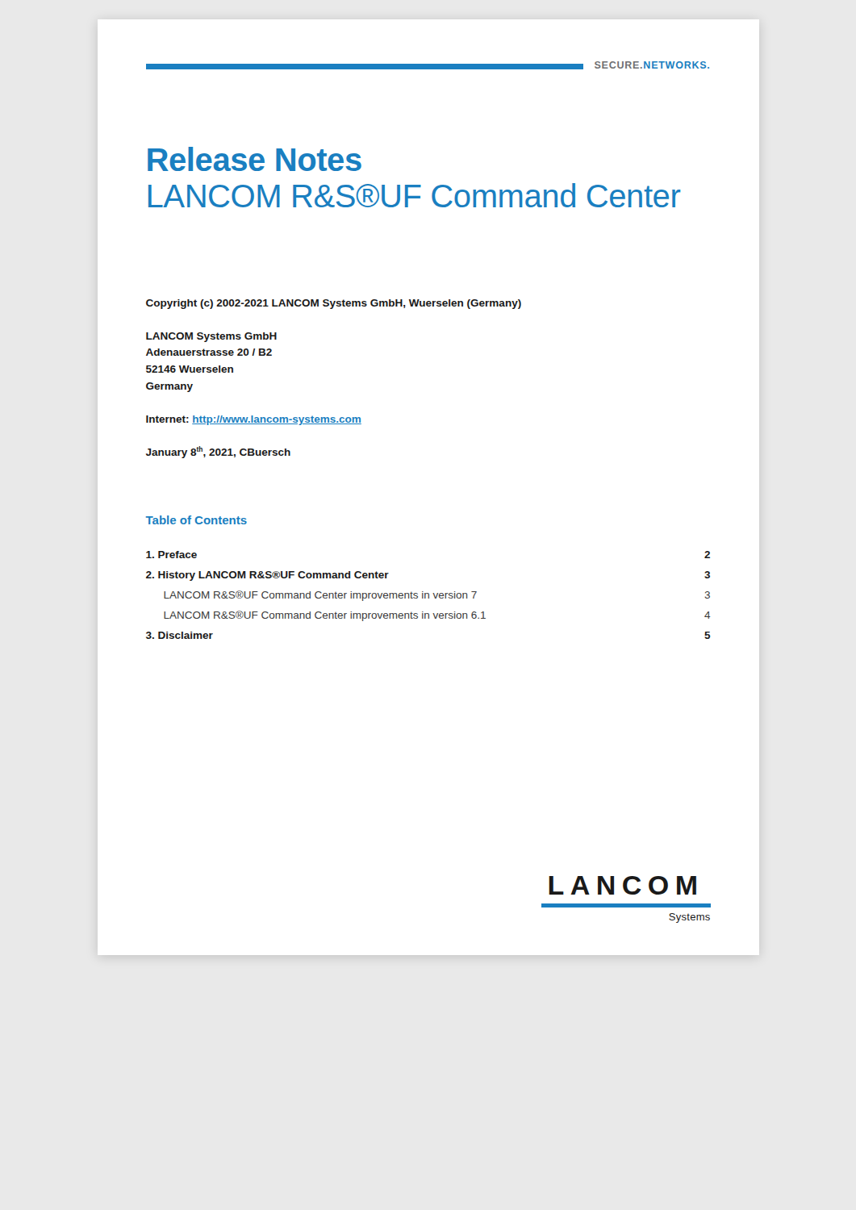SECURE.NETWORKS.
Release Notes
LANCOM R&S®UF Command Center
Copyright (c) 2002-2021 LANCOM Systems GmbH, Wuerselen (Germany)
LANCOM Systems GmbH
Adenauerstrasse 20 / B2
52146 Wuerselen
Germany
Internet: http://www.lancom-systems.com
January 8th, 2021, CBuersch
Table of Contents
| 1. Preface | 2 |
| 2. History LANCOM R&S®UF Command Center | 3 |
| LANCOM R&S®UF Command Center improvements in version 7 | 3 |
| LANCOM R&S®UF Command Center improvements in version 6.1 | 4 |
| 3. Disclaimer | 5 |
LANCOM
Systems